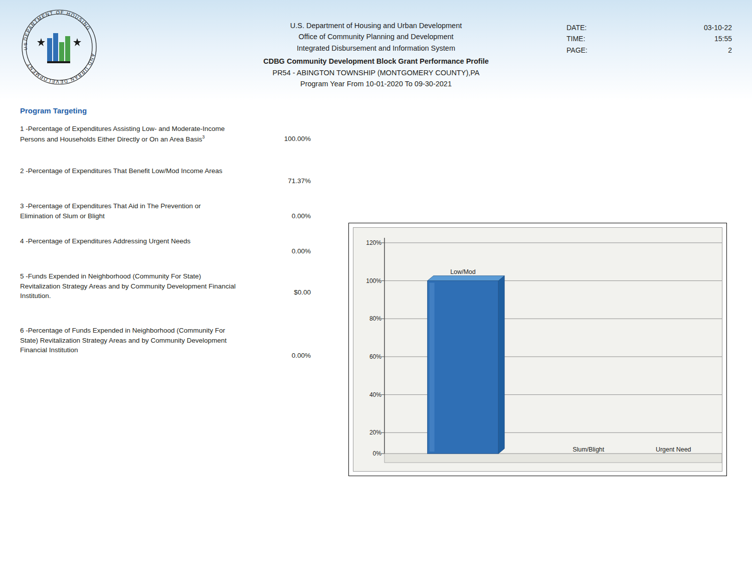DEPARTMENT OF HOUSING AND URBAN DEVELOPMENT U.S.
U.S. Department of Housing and Urban Development
Office of Community Planning and Development
Integrated Disbursement and Information System
CDBG Community Development Block Grant Performance Profile
PR54 - ABINGTON TOWNSHIP (MONTGOMERY COUNTY),PA
Program Year From 10-01-2020 To 09-30-2021
DATE: 03-10-22
TIME: 15:55
PAGE: 2
Program Targeting
1 -Percentage of Expenditures Assisting Low- and Moderate-Income Persons and Households Either Directly or On an Area Basis3
100.00%
2 -Percentage of Expenditures That Benefit Low/Mod Income Areas
71.37%
3 -Percentage of Expenditures That Aid in The Prevention or Elimination of Slum or Blight
0.00%
4 -Percentage of Expenditures Addressing Urgent Needs
0.00%
5 -Funds Expended in Neighborhood (Community For State) Revitalization Strategy Areas and by Community Development Financial Institution.
$0.00
6 -Percentage of Funds Expended in Neighborhood (Community For State) Revitalization Strategy Areas and by Community Development Financial Institution
0.00%
120% 100% 80% 60% 40% 20% 0% Low/Mod Slum/Blight Urgent Need